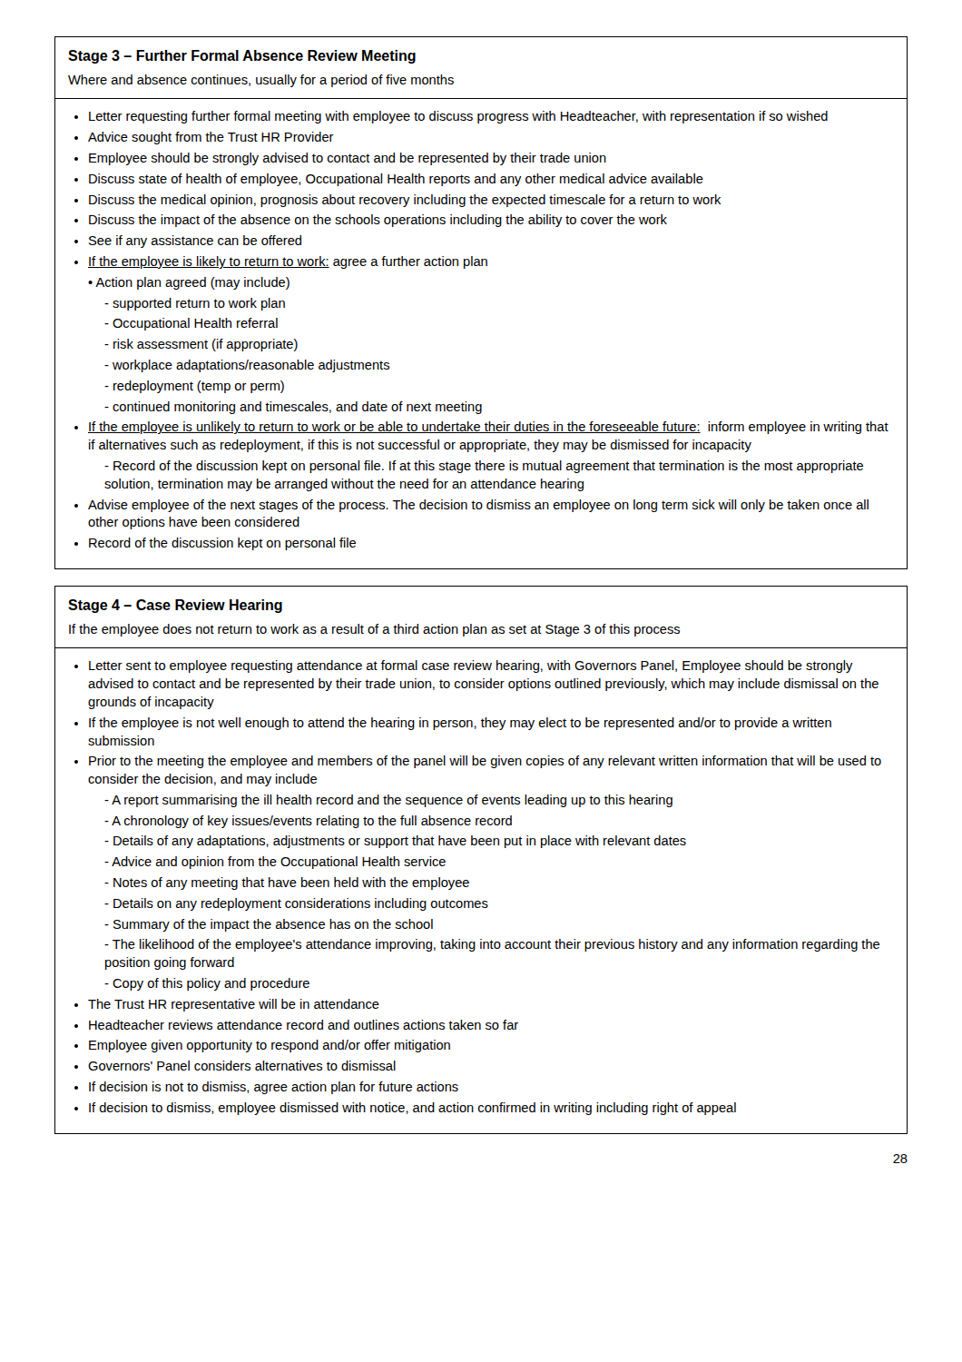Stage 3 – Further Formal Absence Review Meeting
Where and absence continues, usually for a period of five months
Letter requesting further formal meeting with employee to discuss progress with Headteacher, with representation if so wished
Advice sought from the Trust HR Provider
Employee should be strongly advised to contact and be represented by their trade union
Discuss state of health of employee, Occupational Health reports and any other medical advice available
Discuss the medical opinion, prognosis about recovery including the expected timescale for a return to work
Discuss the impact of the absence on the schools operations including the ability to cover the work
See if any assistance can be offered
If the employee is likely to return to work: agree a further action plan
• Action plan agreed (may include)
supported return to work plan
Occupational Health referral
risk assessment (if appropriate)
workplace adaptations/reasonable adjustments
redeployment (temp or perm)
continued monitoring and timescales, and date of next meeting
If the employee is unlikely to return to work or be able to undertake their duties in the foreseeable future: inform employee in writing that if alternatives such as redeployment, if this is not successful or appropriate, they may be dismissed for incapacity
Record of the discussion kept on personal file. If at this stage there is mutual agreement that termination is the most appropriate solution, termination may be arranged without the need for an attendance hearing
Advise employee of the next stages of the process. The decision to dismiss an employee on long term sick will only be taken once all other options have been considered
Record of the discussion kept on personal file
Stage 4 – Case Review Hearing
If the employee does not return to work as a result of a third action plan as set at Stage 3 of this process
Letter sent to employee requesting attendance at formal case review hearing, with Governors Panel, Employee should be strongly advised to contact and be represented by their trade union, to consider options outlined previously, which may include dismissal on the grounds of incapacity
If the employee is not well enough to attend the hearing in person, they may elect to be represented and/or to provide a written submission
Prior to the meeting the employee and members of the panel will be given copies of any relevant written information that will be used to consider the decision, and may include
A report summarising the ill health record and the sequence of events leading up to this hearing
A chronology of key issues/events relating to the full absence record
Details of any adaptations, adjustments or support that have been put in place with relevant dates
Advice and opinion from the Occupational Health service
Notes of any meeting that have been held with the employee
Details on any redeployment considerations including outcomes
Summary of the impact the absence has on the school
The likelihood of the employee's attendance improving, taking into account their previous history and any information regarding the position going forward
Copy of this policy and procedure
The Trust HR representative will be in attendance
Headteacher reviews attendance record and outlines actions taken so far
Employee given opportunity to respond and/or offer mitigation
Governors' Panel considers alternatives to dismissal
If decision is not to dismiss, agree action plan for future actions
If decision to dismiss, employee dismissed with notice, and action confirmed in writing including right of appeal
28